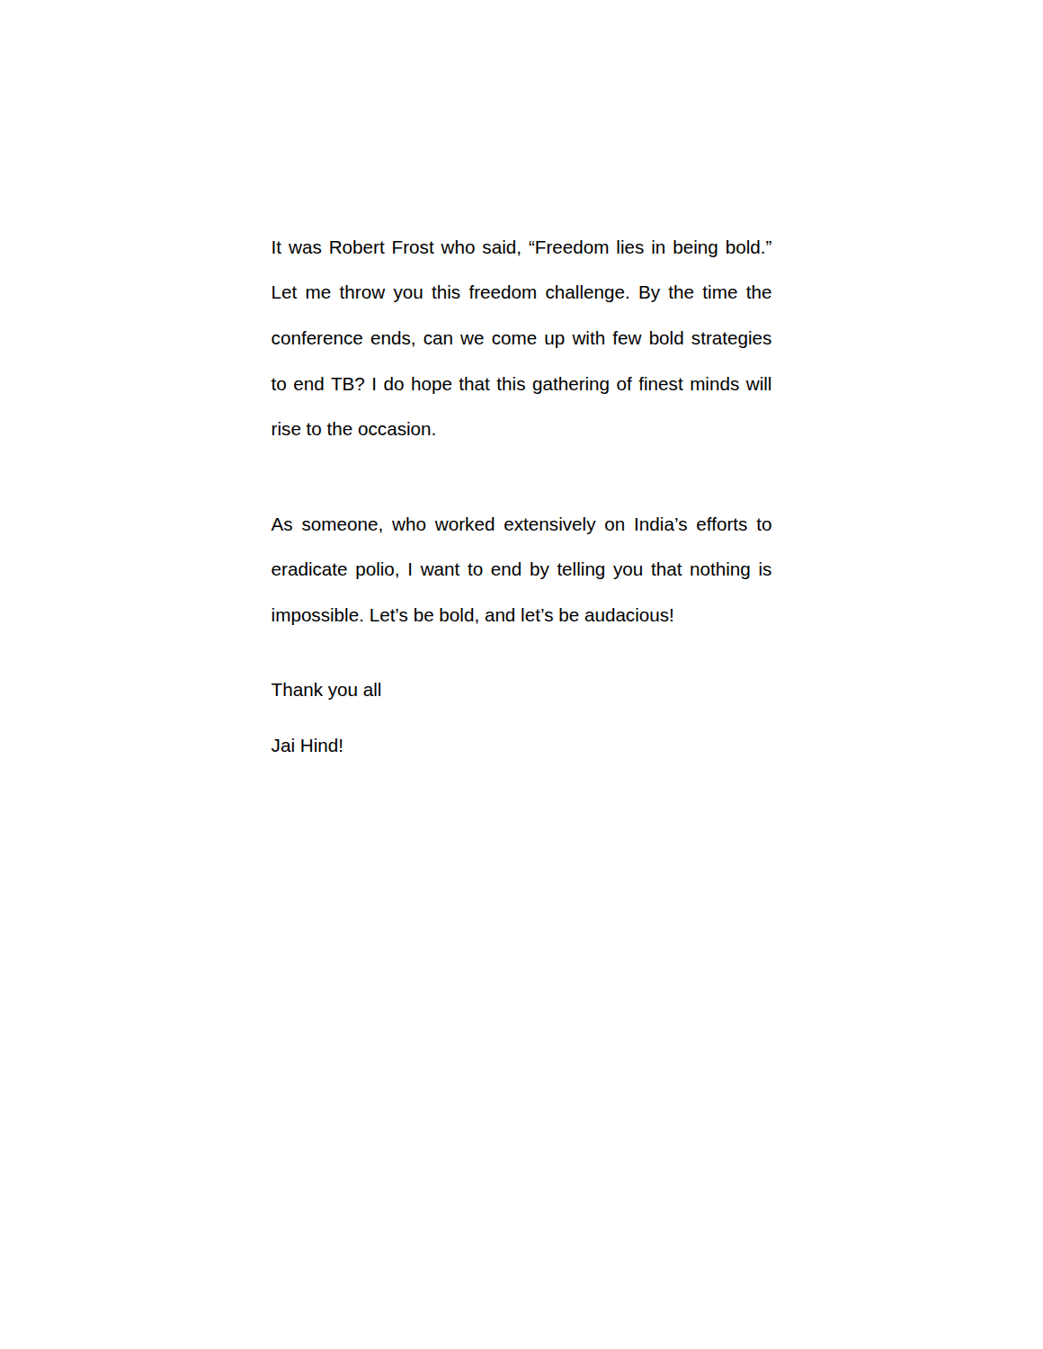It was Robert Frost who said, “Freedom lies in being bold.” Let me throw you this freedom challenge. By the time the conference ends, can we come up with few bold strategies to end TB? I do hope that this gathering of finest minds will rise to the occasion.
As someone, who worked extensively on India’s efforts to eradicate polio, I want to end by telling you that nothing is impossible. Let’s be bold, and let’s be audacious!
Thank you all
Jai Hind!